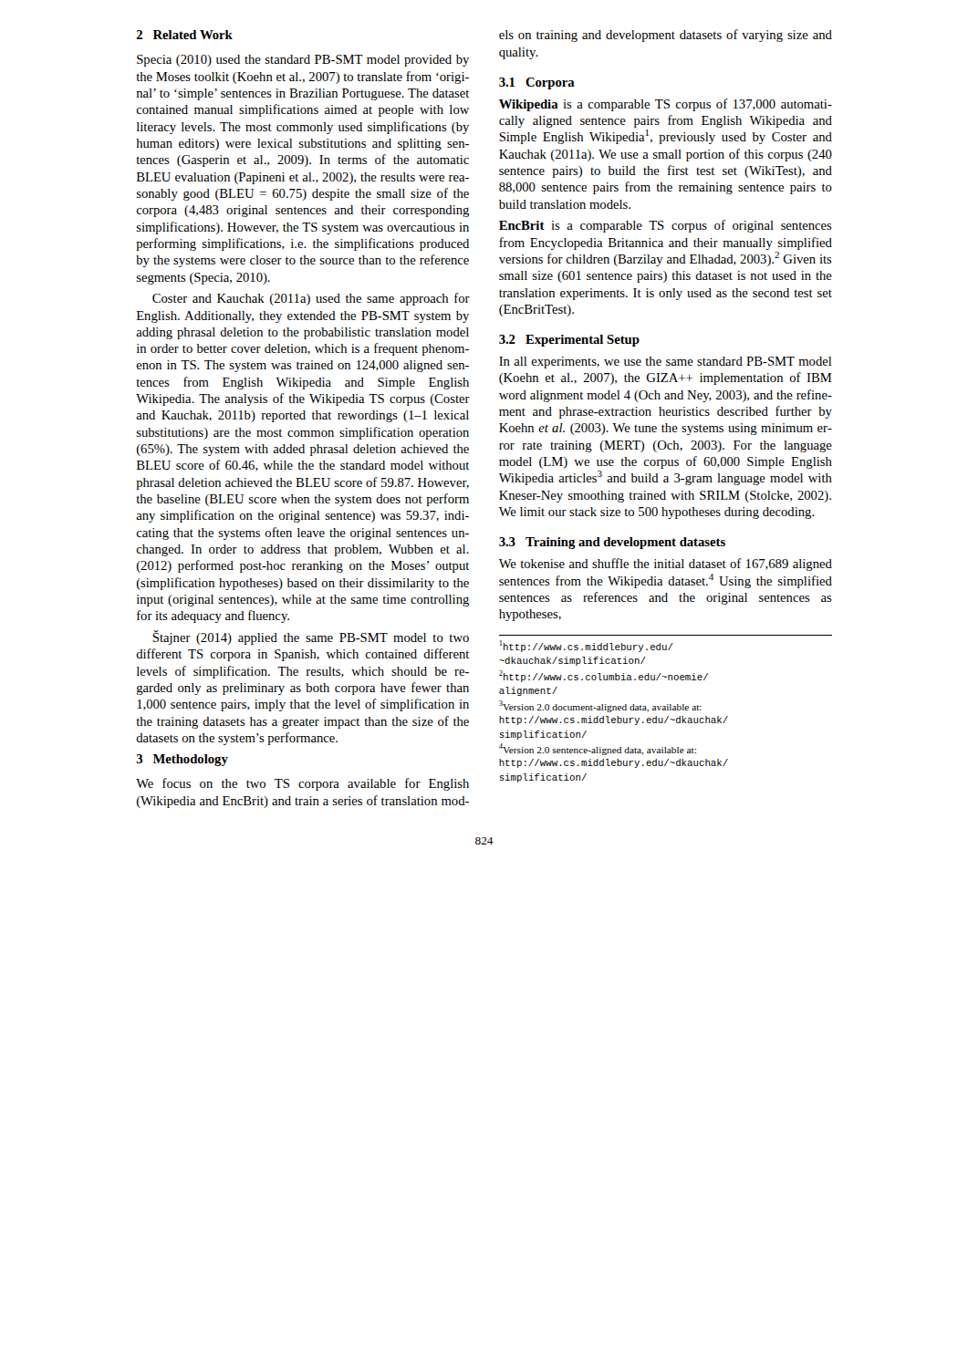2 Related Work
Specia (2010) used the standard PB-SMT model provided by the Moses toolkit (Koehn et al., 2007) to translate from ‘original’ to ‘simple’ sentences in Brazilian Portuguese. The dataset contained manual simplifications aimed at people with low literacy levels. The most commonly used simplifications (by human editors) were lexical substitutions and splitting sentences (Gasperin et al., 2009). In terms of the automatic BLEU evaluation (Papineni et al., 2002), the results were reasonably good (BLEU = 60.75) despite the small size of the corpora (4,483 original sentences and their corresponding simplifications). However, the TS system was overcautious in performing simplifications, i.e. the simplifications produced by the systems were closer to the source than to the reference segments (Specia, 2010).
Coster and Kauchak (2011a) used the same approach for English. Additionally, they extended the PB-SMT system by adding phrasal deletion to the probabilistic translation model in order to better cover deletion, which is a frequent phenomenon in TS. The system was trained on 124,000 aligned sentences from English Wikipedia and Simple English Wikipedia. The analysis of the Wikipedia TS corpus (Coster and Kauchak, 2011b) reported that rewordings (1–1 lexical substitutions) are the most common simplification operation (65%). The system with added phrasal deletion achieved the BLEU score of 60.46, while the the standard model without phrasal deletion achieved the BLEU score of 59.87. However, the baseline (BLEU score when the system does not perform any simplification on the original sentence) was 59.37, indicating that the systems often leave the original sentences unchanged. In order to address that problem, Wubben et al. (2012) performed post-hoc reranking on the Moses’ output (simplification hypotheses) based on their dissimilarity to the input (original sentences), while at the same time controlling for its adequacy and fluency.
Štajner (2014) applied the same PB-SMT model to two different TS corpora in Spanish, which contained different levels of simplification. The results, which should be regarded only as preliminary as both corpora have fewer than 1,000 sentence pairs, imply that the level of simplification in the training datasets has a greater impact than the size of the datasets on the system’s performance.
3 Methodology
We focus on the two TS corpora available for English (Wikipedia and EncBrit) and train a series of translation models on training and development datasets of varying size and quality.
3.1 Corpora
Wikipedia is a comparable TS corpus of 137,000 automatically aligned sentence pairs from English Wikipedia and Simple English Wikipedia1, previously used by Coster and Kauchak (2011a). We use a small portion of this corpus (240 sentence pairs) to build the first test set (WikiTest), and 88,000 sentence pairs from the remaining sentence pairs to build translation models.
EncBrit is a comparable TS corpus of original sentences from Encyclopedia Britannica and their manually simplified versions for children (Barzilay and Elhadad, 2003).2 Given its small size (601 sentence pairs) this dataset is not used in the translation experiments. It is only used as the second test set (EncBritTest).
3.2 Experimental Setup
In all experiments, we use the same standard PB-SMT model (Koehn et al., 2007), the GIZA++ implementation of IBM word alignment model 4 (Och and Ney, 2003), and the refinement and phrase-extraction heuristics described further by Koehn et al. (2003). We tune the systems using minimum error rate training (MERT) (Och, 2003). For the language model (LM) we use the corpus of 60,000 Simple English Wikipedia articles3 and build a 3-gram language model with Kneser-Ney smoothing trained with SRILM (Stolcke, 2002). We limit our stack size to 500 hypotheses during decoding.
3.3 Training and development datasets
We tokenise and shuffle the initial dataset of 167,689 aligned sentences from the Wikipedia dataset.4 Using the simplified sentences as references and the original sentences as hypotheses,
1http://www.cs.middlebury.edu/
~dkauchak/simplification/
2http://www.cs.columbia.edu/~noemie/
alignment/
3Version 2.0 document-aligned data, available at: http://www.cs.middlebury.edu/~dkauchak/
simplification/
4Version 2.0 sentence-aligned data, available at: http://www.cs.middlebury.edu/~dkauchak/
simplification/
824